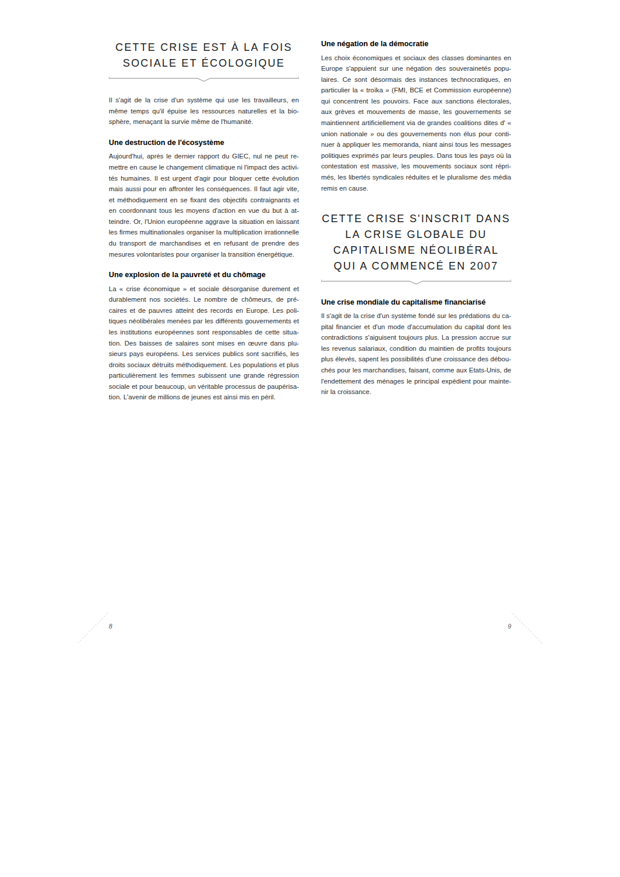CETTE CRISE EST À LA FOIS SOCIALE ET ÉCOLOGIQUE
Il s'agit de la crise d'un système qui use les travailleurs, en même temps qu'il épuise les ressources naturelles et la biosphère, menaçant la survie même de l'humanité.
Une destruction de l'écosystème
Aujourd'hui, après le dernier rapport du GIEC, nul ne peut remettre en cause le changement climatique ni l'impact des activités humaines. Il est urgent d'agir pour bloquer cette évolution mais aussi pour en affronter les conséquences. Il faut agir vite, et méthodiquement en se fixant des objectifs contraignants et en coordonnant tous les moyens d'action en vue du but à atteindre. Or, l'Union européenne aggrave la situation en laissant les firmes multinationales organiser la multiplication irrationnelle du transport de marchandises et en refusant de prendre des mesures volontaristes pour organiser la transition énergétique.
Une explosion de la pauvreté et du chômage
La « crise économique » et sociale désorganise durement et durablement nos sociétés. Le nombre de chômeurs, de précaires et de pauvres atteint des records en Europe. Les politiques néolibérales menées par les différents gouvernements et les institutions européennes sont responsables de cette situation. Des baisses de salaires sont mises en œuvre dans plusieurs pays européens. Les services publics sont sacrifiés, les droits sociaux détruits méthodiquement. Les populations et plus particulièrement les femmes subissent une grande régression sociale et pour beaucoup, un véritable processus de paupérisation. L'avenir de millions de jeunes est ainsi mis en péril.
Une négation de la démocratie
Les choix économiques et sociaux des classes dominantes en Europe s'appuient sur une négation des souverainetés populaires. Ce sont désormais des instances technocratiques, en particulier la « troïka » (FMI, BCE et Commission européenne) qui concentrent les pouvoirs. Face aux sanctions électorales, aux grèves et mouvements de masse, les gouvernements se maintiennent artificiellement via de grandes coalitions dites d' « union nationale » ou des gouvernements non élus pour continuer à appliquer les memoranda, niant ainsi tous les messages politiques exprimés par leurs peuples. Dans tous les pays où la contestation est massive, les mouvements sociaux sont réprimés, les libertés syndicales réduites et le pluralisme des média remis en cause.
CETTE CRISE S'INSCRIT DANS LA CRISE GLOBALE DU CAPITALISME NÉOLIBÉRAL QUI A COMMENCÉ EN 2007
Une crise mondiale du capitalisme financiarisé
Il s'agit de la crise d'un système fondé sur les prédations du capital financier et d'un mode d'accumulation du capital dont les contradictions s'aiguisent toujours plus. La pression accrue sur les revenus salariaux, condition du maintien de profits toujours plus élevés, sapent les possibilités d'une croissance des débouchés pour les marchandises, faisant, comme aux Etats-Unis, de l'endettement des ménages le principal expédient pour maintenir la croissance.
8
9